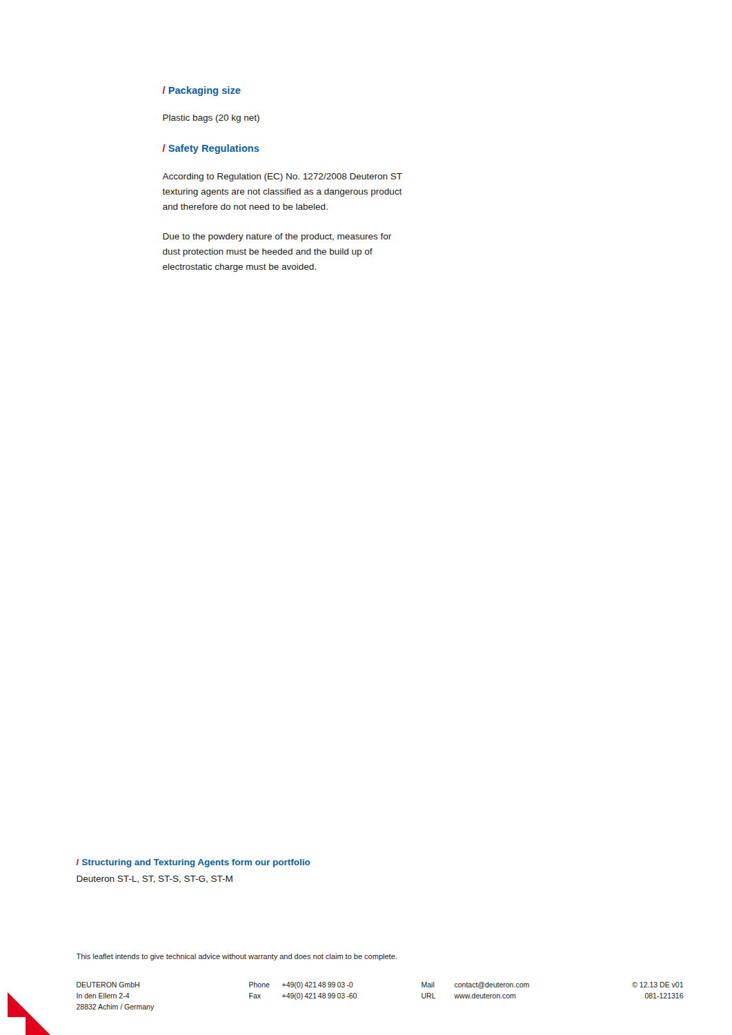/Packaging size
Plastic bags (20 kg net)
/Safety Regulations
According to Regulation (EC) No. 1272/2008 Deuteron ST texturing agents are not classified as a dangerous product and therefore do not need to be labeled.
Due to the powdery nature of the product, measures for dust protection must be heeded and the build up of electrostatic charge must be avoided.
/Structuring and Texturing Agents form our portfolio
Deuteron ST-L, ST, ST-S, ST-G, ST-M
This leaflet intends to give technical advice without warranty and does not claim to be complete.
DEUTERON GmbH
In den Ellern 2-4
28832 Achim / Germany
Phone+49(0) 421 48 99 03 -0
Fax+49(0) 421 48 99 03 -60
Mailcontact@deuteron.com
URLwww.deuteron.com
© 12.13 DE v01
081-121316